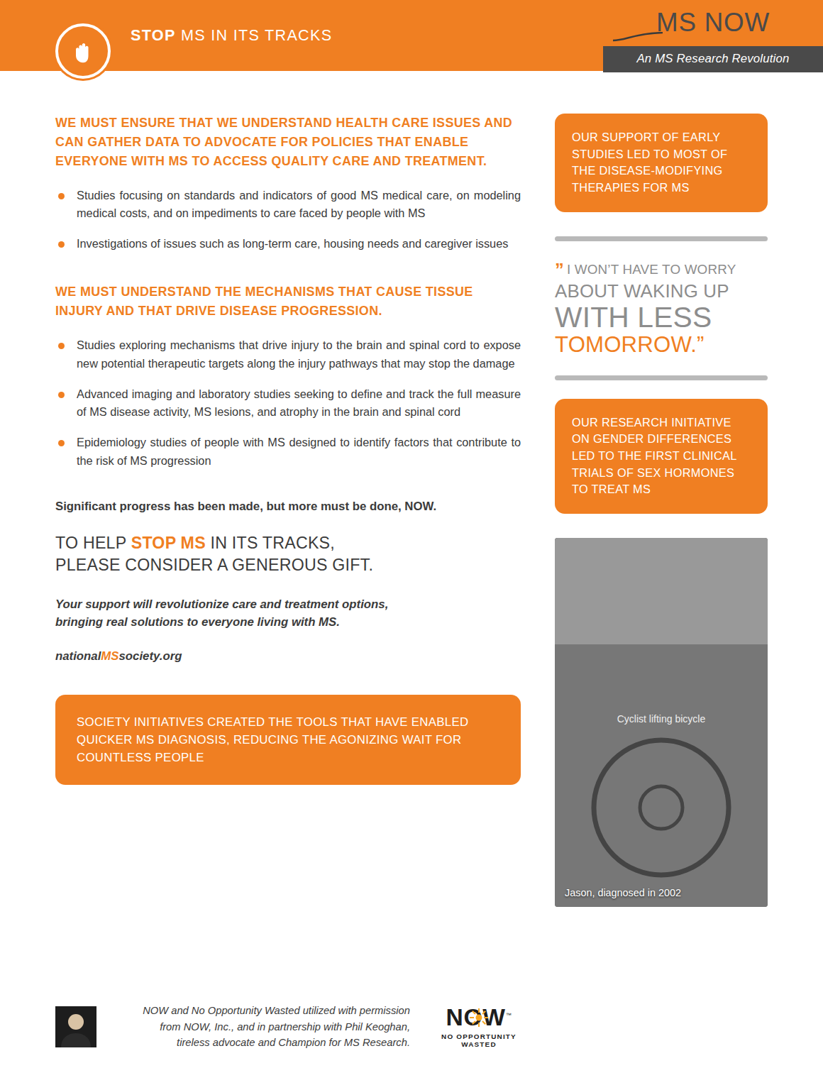STOP MS IN ITS TRACKS
MS NOW
An MS Research Revolution
We must ensure that we understand health care issues and can gather data to advocate for policies that enable everyone with MS to access quality care and treatment.
Studies focusing on standards and indicators of good MS medical care, on modeling medical costs, and on impediments to care faced by people with MS
Investigations of issues such as long-term care, housing needs and caregiver issues
We must understand the mechanisms that cause tissue injury and that drive disease progression.
Studies exploring mechanisms that drive injury to the brain and spinal cord to expose new potential therapeutic targets along the injury pathways that may stop the damage
Advanced imaging and laboratory studies seeking to define and track the full measure of MS disease activity, MS lesions, and atrophy in the brain and spinal cord
Epidemiology studies of people with MS designed to identify factors that contribute to the risk of MS progression
Significant progress has been made, but more must be done, NOW.
TO HELP STOP MS IN ITS TRACKS,
PLEASE CONSIDER A GENEROUS GIFT.
Your support will revolutionize care and treatment options,
bringing real solutions to everyone living with MS.
nationalMSsociety.org
Society initiatives created the tools that have enabled quicker MS diagnosis, reducing the agonizing wait for countless people
Our support of early studies led to most of the disease-modifying therapies for MS
”I won’t have to worry about waking up with less tomorrow.”
Our research initiative on gender differences led to the first clinical trials of sex hormones to treat MS
Jason, diagnosed in 2002
NOW and No Opportunity Wasted utilized with permission
from NOW, Inc., and in partnership with Phil Keoghan,
tireless advocate and Champion for MS Research.
NOW™
NO OPPORTUNITY WASTED